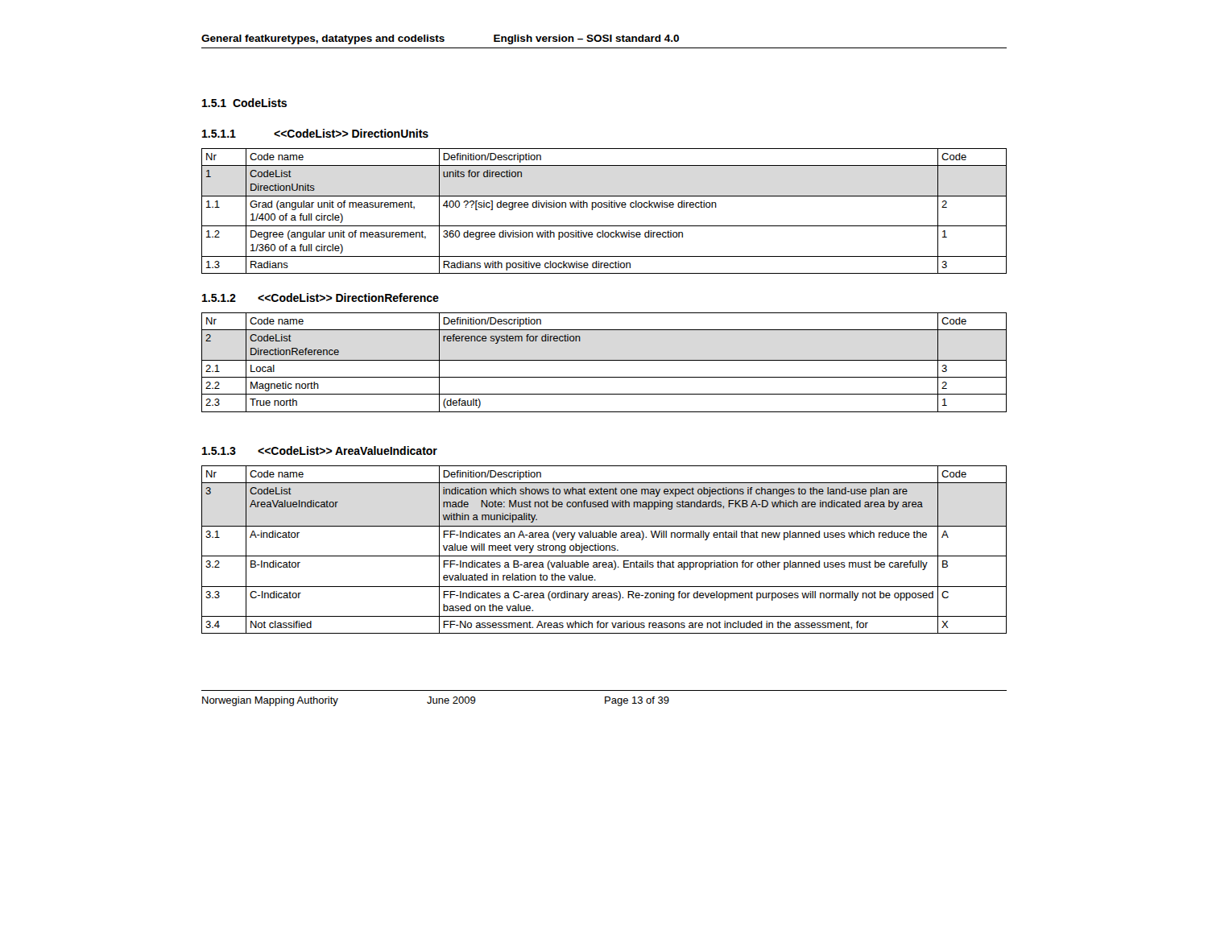General featkuretypes, datatypes and codelists
English version – SOSI standard 4.0
1.5.1 CodeLists
1.5.1.1<<CodeList>> DirectionUnits
| Nr | Code name | Definition/Description | Code |
| --- | --- | --- | --- |
| 1 | CodeList DirectionUnits | units for direction | |
| 1.1 | Grad (angular unit of measurement, 1/400 of a full circle) | 400 ??[sic] degree division with positive clockwise direction | 2 |
| 1.2 | Degree (angular unit of measurement, 1/360 of a full circle) | 360 degree division with positive clockwise direction | 1 |
| 1.3 | Radians | Radians with positive clockwise direction | 3 |
1.5.1.2<<CodeList>> DirectionReference
| Nr | Code name | Definition/Description | Code |
| --- | --- | --- | --- |
| 2 | CodeList DirectionReference | reference system for direction | |
| 2.1 | Local | | 3 |
| 2.2 | Magnetic north | | 2 |
| 2.3 | True north | (default) | 1 |
1.5.1.3<<CodeList>> AreaValueIndicator
| Nr | Code name | Definition/Description | Code |
| --- | --- | --- | --- |
| 3 | CodeList AreaValueIndicator | indication which shows to what extent one may expect objections if changes to the land-use plan are made Note: Must not be confused with mapping standards, FKB A-D which are indicated area by area within a municipality. | |
| 3.1 | A-indicator | FF-Indicates an A-area (very valuable area). Will normally entail that new planned uses which reduce the value will meet very strong objections. | A |
| 3.2 | B-Indicator | FF-Indicates a B-area (valuable area). Entails that appropriation for other planned uses must be carefully evaluated in relation to the value. | B |
| 3.3 | C-Indicator | FF-Indicates a C-area (ordinary areas). Re-zoning for development purposes will normally not be opposed based on the value. | C |
| 3.4 | Not classified | FF-No assessment. Areas which for various reasons are not included in the assessment, for | X |
Norwegian Mapping Authority
June 2009
Page 13 of 39